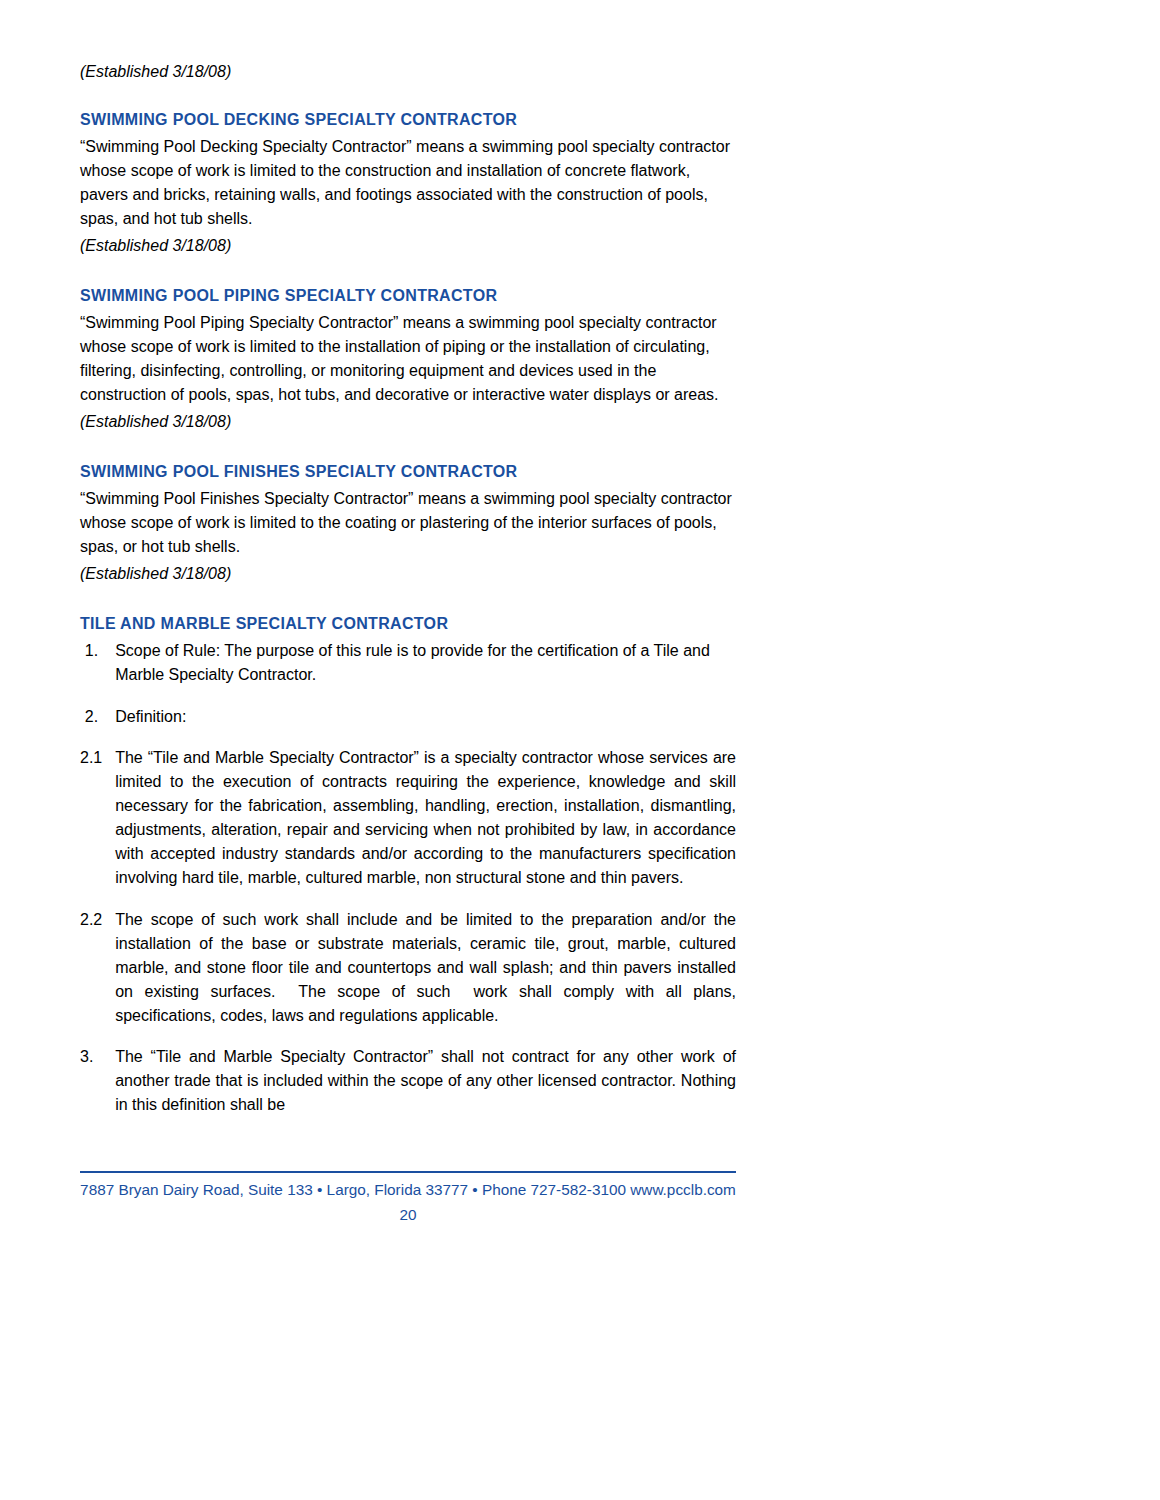(Established 3/18/08)
SWIMMING POOL DECKING SPECIALTY CONTRACTOR
“Swimming Pool Decking Specialty Contractor” means a swimming pool specialty contractor whose scope of work is limited to the construction and installation of concrete flatwork, pavers and bricks, retaining walls, and footings associated with the construction of pools, spas, and hot tub shells.
(Established 3/18/08)
SWIMMING POOL PIPING SPECIALTY CONTRACTOR
“Swimming Pool Piping Specialty Contractor” means a swimming pool specialty contractor whose scope of work is limited to the installation of piping or the installation of circulating, filtering, disinfecting, controlling, or monitoring equipment and devices used in the construction of pools, spas, hot tubs, and decorative or interactive water displays or areas.
(Established 3/18/08)
SWIMMING POOL FINISHES SPECIALTY CONTRACTOR
“Swimming Pool Finishes Specialty Contractor” means a swimming pool specialty contractor whose scope of work is limited to the coating or plastering of the interior surfaces of pools, spas, or hot tub shells.
(Established 3/18/08)
TILE AND MARBLE SPECIALTY CONTRACTOR
Scope of Rule: The purpose of this rule is to provide for the certification of a Tile and Marble Specialty Contractor.
Definition:
2.1 The “Tile and Marble Specialty Contractor” is a specialty contractor whose services are limited to the execution of contracts requiring the experience, knowledge and skill necessary for the fabrication, assembling, handling, erection, installation, dismantling, adjustments, alteration, repair and servicing when not prohibited by law, in accordance with accepted industry standards and/or according to the manufacturers specification involving hard tile, marble, cultured marble, non structural stone and thin pavers.
2.2 The scope of such work shall include and be limited to the preparation and/or the installation of the base or substrate materials, ceramic tile, grout, marble, cultured marble, and stone floor tile and countertops and wall splash; and thin pavers installed on existing surfaces. The scope of such work shall comply with all plans, specifications, codes, laws and regulations applicable.
3. The “Tile and Marble Specialty Contractor” shall not contract for any other work of another trade that is included within the scope of any other licensed contractor. Nothing in this definition shall be
7887 Bryan Dairy Road, Suite 133 • Largo, Florida 33777 • Phone 727-582-3100 www.pcclb.com 20